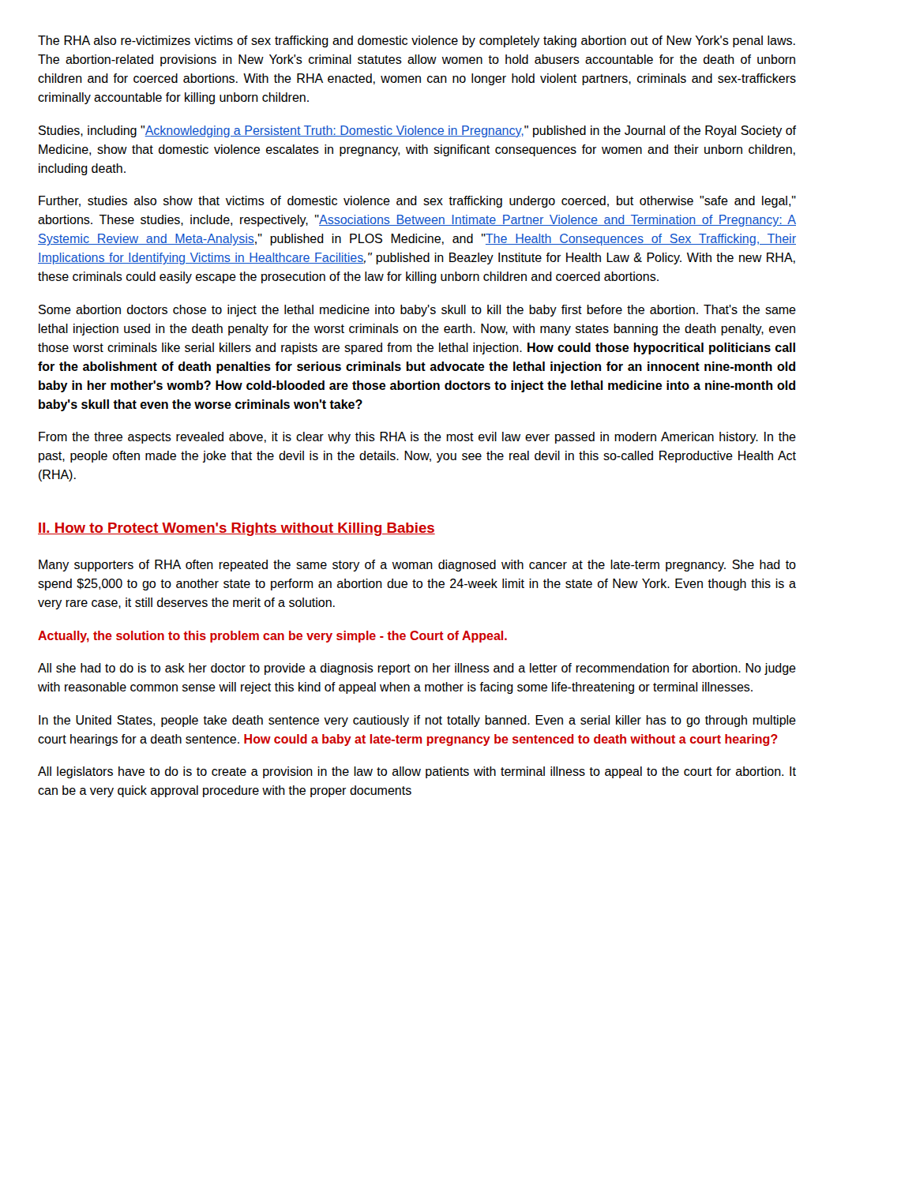The RHA also re-victimizes victims of sex trafficking and domestic violence by completely taking abortion out of New York's penal laws. The abortion-related provisions in New York's criminal statutes allow women to hold abusers accountable for the death of unborn children and for coerced abortions. With the RHA enacted, women can no longer hold violent partners, criminals and sex-traffickers criminally accountable for killing unborn children.
Studies, including "Acknowledging a Persistent Truth: Domestic Violence in Pregnancy," published in the Journal of the Royal Society of Medicine, show that domestic violence escalates in pregnancy, with significant consequences for women and their unborn children, including death.
Further, studies also show that victims of domestic violence and sex trafficking undergo coerced, but otherwise "safe and legal," abortions. These studies, include, respectively, "Associations Between Intimate Partner Violence and Termination of Pregnancy: A Systemic Review and Meta-Analysis," published in PLOS Medicine, and "The Health Consequences of Sex Trafficking, Their Implications for Identifying Victims in Healthcare Facilities," published in Beazley Institute for Health Law & Policy. With the new RHA, these criminals could easily escape the prosecution of the law for killing unborn children and coerced abortions.
Some abortion doctors chose to inject the lethal medicine into baby's skull to kill the baby first before the abortion. That's the same lethal injection used in the death penalty for the worst criminals on the earth. Now, with many states banning the death penalty, even those worst criminals like serial killers and rapists are spared from the lethal injection. How could those hypocritical politicians call for the abolishment of death penalties for serious criminals but advocate the lethal injection for an innocent nine-month old baby in her mother's womb? How cold-blooded are those abortion doctors to inject the lethal medicine into a nine-month old baby's skull that even the worse criminals won't take?
From the three aspects revealed above, it is clear why this RHA is the most evil law ever passed in modern American history. In the past, people often made the joke that the devil is in the details. Now, you see the real devil in this so-called Reproductive Health Act (RHA).
II. How to Protect Women's Rights without Killing Babies
Many supporters of RHA often repeated the same story of a woman diagnosed with cancer at the late-term pregnancy. She had to spend $25,000 to go to another state to perform an abortion due to the 24-week limit in the state of New York. Even though this is a very rare case, it still deserves the merit of a solution.
Actually, the solution to this problem can be very simple - the Court of Appeal.
All she had to do is to ask her doctor to provide a diagnosis report on her illness and a letter of recommendation for abortion. No judge with reasonable common sense will reject this kind of appeal when a mother is facing some life-threatening or terminal illnesses.
In the United States, people take death sentence very cautiously if not totally banned. Even a serial killer has to go through multiple court hearings for a death sentence. How could a baby at late-term pregnancy be sentenced to death without a court hearing?
All legislators have to do is to create a provision in the law to allow patients with terminal illness to appeal to the court for abortion. It can be a very quick approval procedure with the proper documents